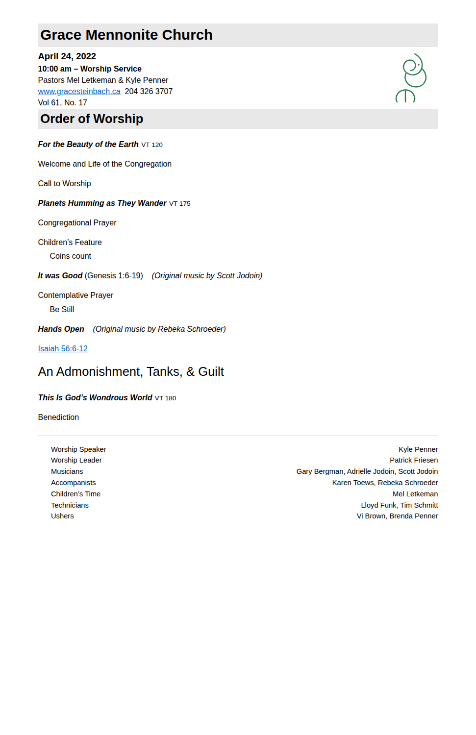Grace Mennonite Church
April 24, 2022
10:00 am – Worship Service
Pastors Mel Letkeman & Kyle Penner
www.gracesteinbach.ca 204 326 3707
Vol 61, No. 17
Order of Worship
For the Beauty of the Earth VT 120
Welcome and Life of the Congregation
Call to Worship
Planets Humming as They Wander VT 175
Congregational Prayer
Children’s Feature Coins count
It was Good (Genesis 1:6-19) (Original music by Scott Jodoin)
Contemplative Prayer Be Still
Hands Open (Original music by Rebeka Schroeder)
Isaiah 56:6-12
An Admonishment, Tanks, & Guilt
This Is God’s Wondrous World VT 180
Benediction
| Worship Speaker | Kyle Penner |
| Worship Leader | Patrick Friesen |
| Musicians | Gary Bergman, Adrielle Jodoin, Scott Jodoin |
| Accompanists | Karen Toews, Rebeka Schroeder |
| Children’s Time | Mel Letkeman |
| Technicians | Lloyd Funk, Tim Schmitt |
| Ushers | Vi Brown, Brenda Penner |